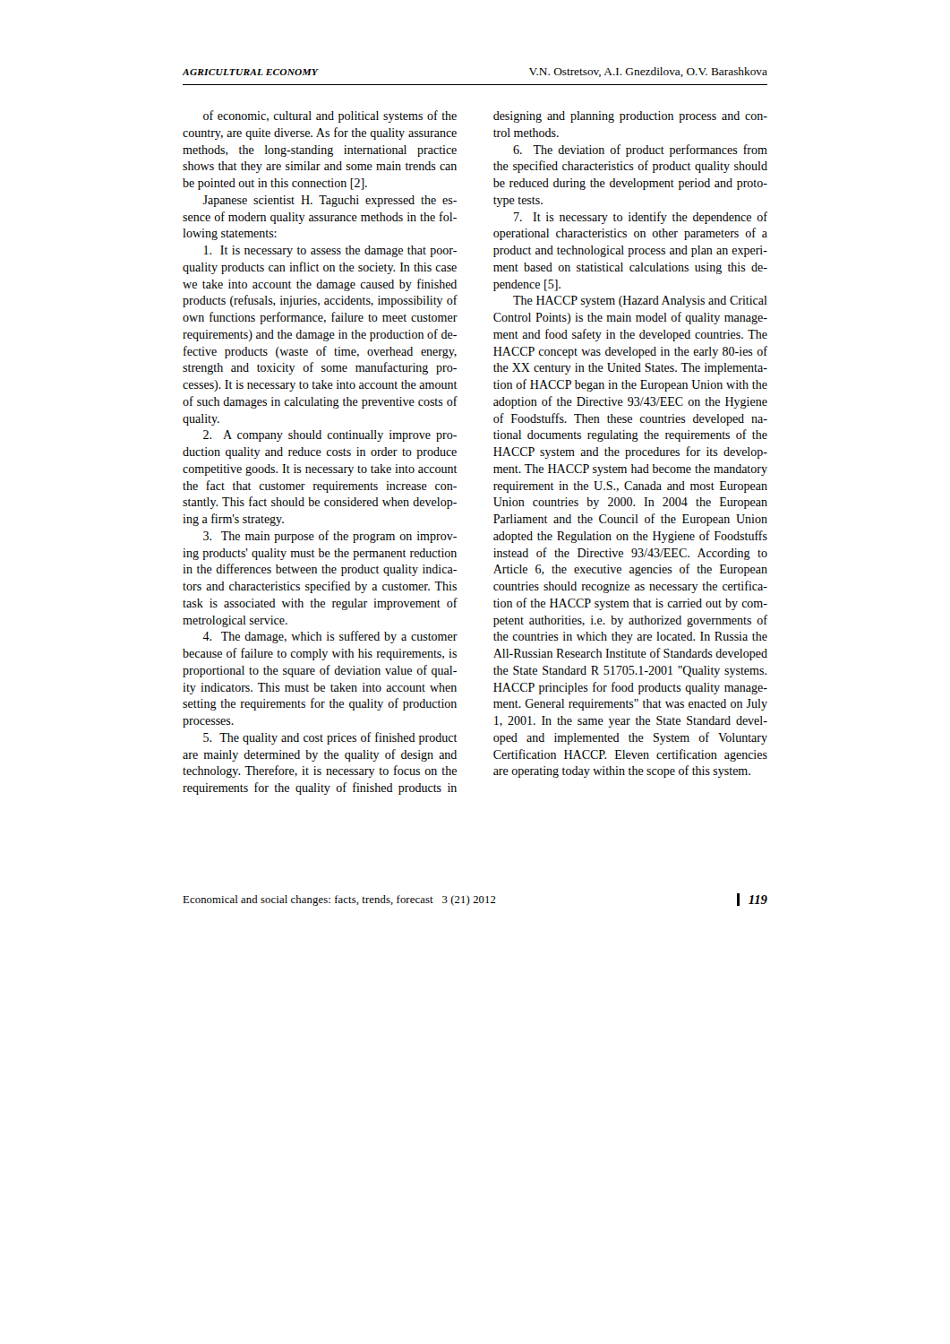Agricultural economy V.N. Ostretsov, A.I. Gnezdilova, O.V. Barashkova
of economic, cultural and political systems of the country, are quite diverse. As for the quality assurance methods, the long-standing international practice shows that they are similar and some main trends can be pointed out in this connection [2].
Japanese scientist H. Taguchi expressed the essence of modern quality assurance methods in the following statements:
1. It is necessary to assess the damage that poor-quality products can inflict on the society. In this case we take into account the damage caused by finished products (refusals, injuries, accidents, impossibility of own functions performance, failure to meet customer requirements) and the damage in the production of defective products (waste of time, overhead energy, strength and toxicity of some manufacturing processes). It is necessary to take into account the amount of such damages in calculating the preventive costs of quality.
2. A company should continually improve production quality and reduce costs in order to produce competitive goods. It is necessary to take into account the fact that customer requirements increase constantly. This fact should be considered when developing a firm's strategy.
3. The main purpose of the program on improving products' quality must be the permanent reduction in the differences between the product quality indicators and characteristics specified by a customer. This task is associated with the regular improvement of metrological service.
4. The damage, which is suffered by a customer because of failure to comply with his requirements, is proportional to the square of deviation value of quality indicators. This must be taken into account when setting the requirements for the quality of production processes.
5. The quality and cost prices of finished product are mainly determined by the quality of design and technology. Therefore, it is necessary to focus on the requirements for the quality of finished products in designing and planning production process and control methods.
6. The deviation of product performances from the specified characteristics of product quality should be reduced during the development period and prototype tests.
7. It is necessary to identify the dependence of operational characteristics on other parameters of a product and technological process and plan an experiment based on statistical calculations using this dependence [5].
The HACCP system (Hazard Analysis and Critical Control Points) is the main model of quality management and food safety in the developed countries. The HACCP concept was developed in the early 80-ies of the XX century in the United States. The implementation of HACCP began in the European Union with the adoption of the Directive 93/43/EEC on the Hygiene of Foodstuffs. Then these countries developed national documents regulating the requirements of the HACCP system and the procedures for its development. The HACCP system had become the mandatory requirement in the U.S., Canada and most European Union countries by 2000. In 2004 the European Parliament and the Council of the European Union adopted the Regulation on the Hygiene of Foodstuffs instead of the Directive 93/43/EEC. According to Article 6, the executive agencies of the European countries should recognize as necessary the certification of the HACCP system that is carried out by competent authorities, i.e. by authorized governments of the countries in which they are located. In Russia the All-Russian Research Institute of Standards developed the State Standard R 51705.1-2001 "Quality systems. HACCP principles for food products quality management. General requirements" that was enacted on July 1, 2001. In the same year the State Standard developed and implemented the System of Voluntary Certification HACCP. Eleven certification agencies are operating today within the scope of this system.
Economical and social changes: facts, trends, forecast 3 (21) 2012 119